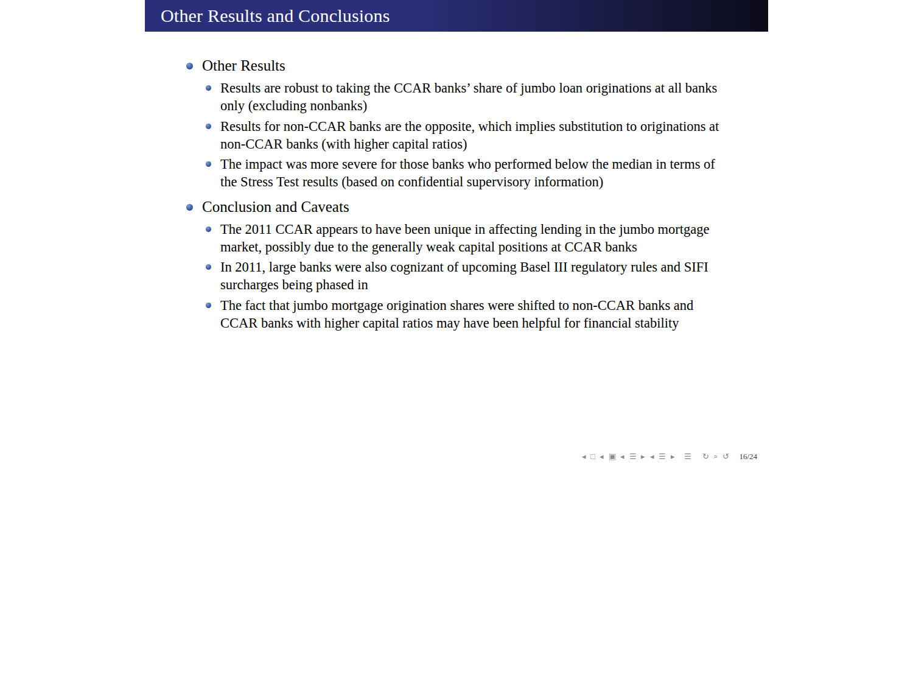Other Results and Conclusions
Other Results
Results are robust to taking the CCAR banks’ share of jumbo loan originations at all banks only (excluding nonbanks)
Results for non-CCAR banks are the opposite, which implies substitution to originations at non-CCAR banks (with higher capital ratios)
The impact was more severe for those banks who performed below the median in terms of the Stress Test results (based on confidential supervisory information)
Conclusion and Caveats
The 2011 CCAR appears to have been unique in affecting lending in the jumbo mortgage market, possibly due to the generally weak capital positions at CCAR banks
In 2011, large banks were also cognizant of upcoming Basel III regulatory rules and SIFI surcharges being phased in
The fact that jumbo mortgage origination shares were shifted to non-CCAR banks and CCAR banks with higher capital ratios may have been helpful for financial stability
◂ □ ◂ ▣ ◂ ☰ ▸ ◂ ☰ ▸ ☰ ↻ ⌕ ↺
16/24